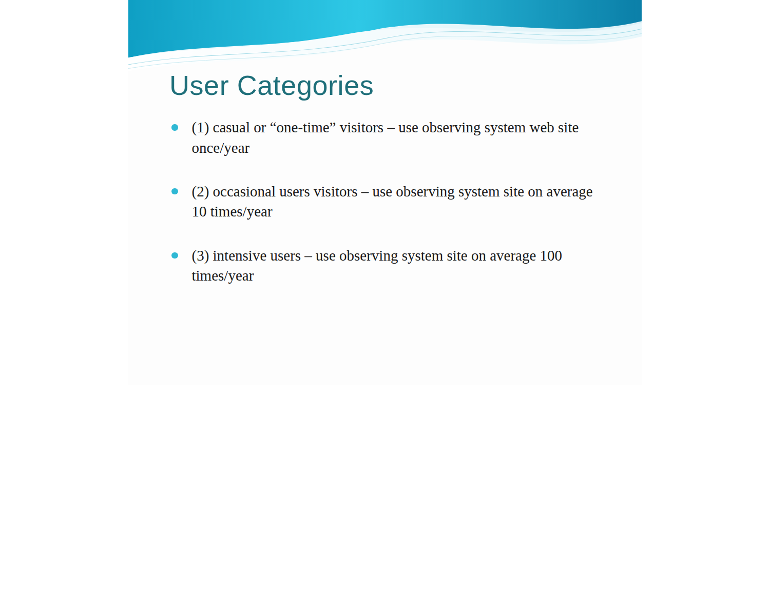User Categories
(1) casual or “one-time” visitors – use observing system web site once/year
(2) occasional users visitors – use observing system site on average 10 times/year
(3) intensive users – use observing system site on average 100 times/year